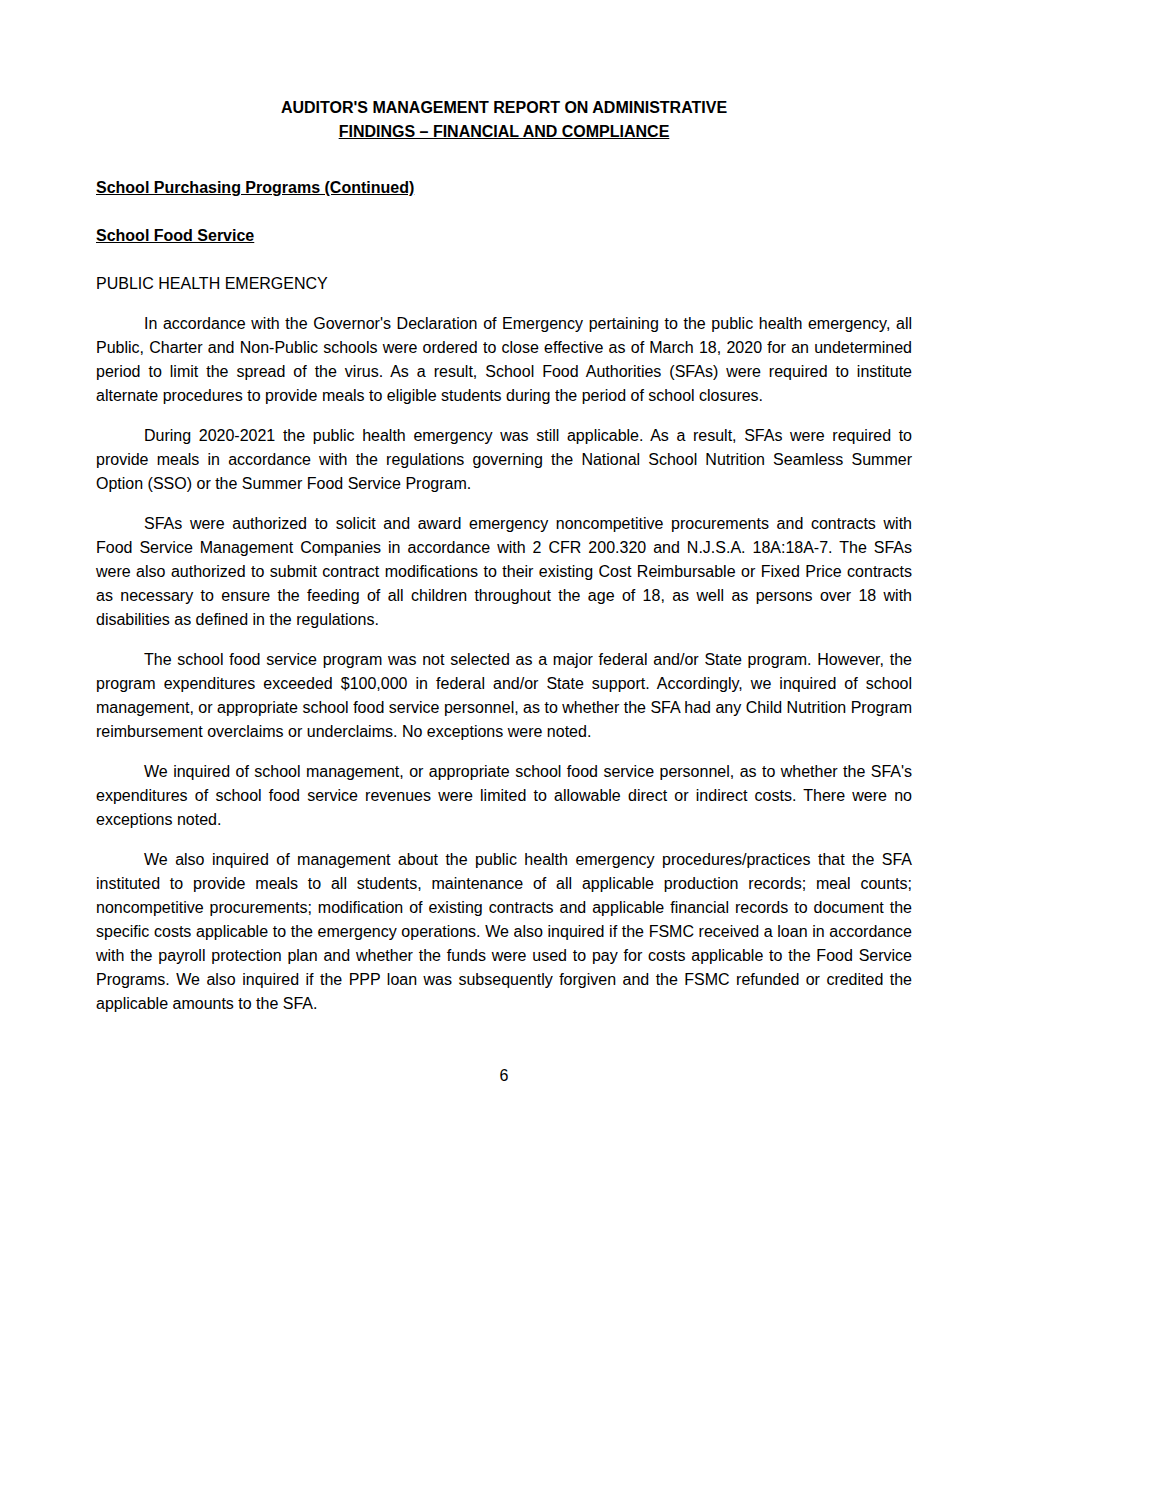AUDITOR'S MANAGEMENT REPORT ON ADMINISTRATIVE
FINDINGS – FINANCIAL AND COMPLIANCE
School Purchasing Programs (Continued)
School Food Service
PUBLIC HEALTH EMERGENCY
In accordance with the Governor's Declaration of Emergency pertaining to the public health emergency, all Public, Charter and Non-Public schools were ordered to close effective as of March 18, 2020 for an undetermined period to limit the spread of the virus. As a result, School Food Authorities (SFAs) were required to institute alternate procedures to provide meals to eligible students during the period of school closures.
During 2020-2021 the public health emergency was still applicable. As a result, SFAs were required to provide meals in accordance with the regulations governing the National School Nutrition Seamless Summer Option (SSO) or the Summer Food Service Program.
SFAs were authorized to solicit and award emergency noncompetitive procurements and contracts with Food Service Management Companies in accordance with 2 CFR 200.320 and N.J.S.A. 18A:18A-7. The SFAs were also authorized to submit contract modifications to their existing Cost Reimbursable or Fixed Price contracts as necessary to ensure the feeding of all children throughout the age of 18, as well as persons over 18 with disabilities as defined in the regulations.
The school food service program was not selected as a major federal and/or State program. However, the program expenditures exceeded $100,000 in federal and/or State support. Accordingly, we inquired of school management, or appropriate school food service personnel, as to whether the SFA had any Child Nutrition Program reimbursement overclaims or underclaims. No exceptions were noted.
We inquired of school management, or appropriate school food service personnel, as to whether the SFA's expenditures of school food service revenues were limited to allowable direct or indirect costs. There were no exceptions noted.
We also inquired of management about the public health emergency procedures/practices that the SFA instituted to provide meals to all students, maintenance of all applicable production records; meal counts; noncompetitive procurements; modification of existing contracts and applicable financial records to document the specific costs applicable to the emergency operations. We also inquired if the FSMC received a loan in accordance with the payroll protection plan and whether the funds were used to pay for costs applicable to the Food Service Programs. We also inquired if the PPP loan was subsequently forgiven and the FSMC refunded or credited the applicable amounts to the SFA.
6